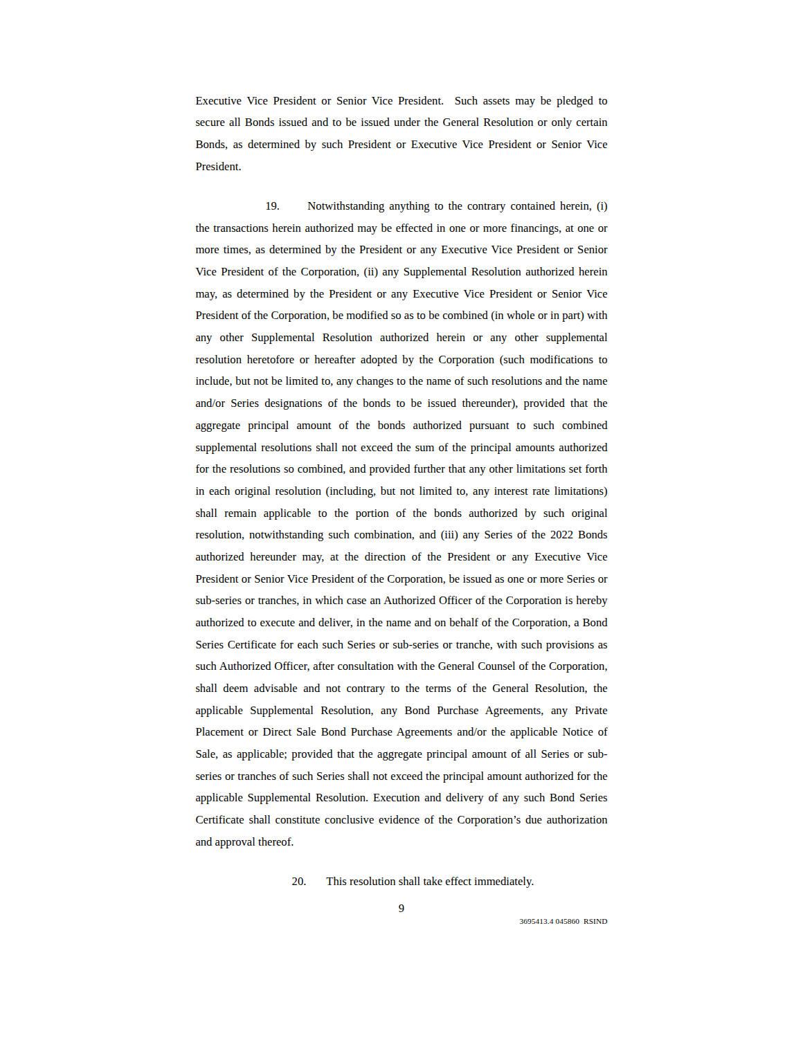Executive Vice President or Senior Vice President. Such assets may be pledged to secure all Bonds issued and to be issued under the General Resolution or only certain Bonds, as determined by such President or Executive Vice President or Senior Vice President.
19. Notwithstanding anything to the contrary contained herein, (i) the transactions herein authorized may be effected in one or more financings, at one or more times, as determined by the President or any Executive Vice President or Senior Vice President of the Corporation, (ii) any Supplemental Resolution authorized herein may, as determined by the President or any Executive Vice President or Senior Vice President of the Corporation, be modified so as to be combined (in whole or in part) with any other Supplemental Resolution authorized herein or any other supplemental resolution heretofore or hereafter adopted by the Corporation (such modifications to include, but not be limited to, any changes to the name of such resolutions and the name and/or Series designations of the bonds to be issued thereunder), provided that the aggregate principal amount of the bonds authorized pursuant to such combined supplemental resolutions shall not exceed the sum of the principal amounts authorized for the resolutions so combined, and provided further that any other limitations set forth in each original resolution (including, but not limited to, any interest rate limitations) shall remain applicable to the portion of the bonds authorized by such original resolution, notwithstanding such combination, and (iii) any Series of the 2022 Bonds authorized hereunder may, at the direction of the President or any Executive Vice President or Senior Vice President of the Corporation, be issued as one or more Series or sub-series or tranches, in which case an Authorized Officer of the Corporation is hereby authorized to execute and deliver, in the name and on behalf of the Corporation, a Bond Series Certificate for each such Series or sub-series or tranche, with such provisions as such Authorized Officer, after consultation with the General Counsel of the Corporation, shall deem advisable and not contrary to the terms of the General Resolution, the applicable Supplemental Resolution, any Bond Purchase Agreements, any Private Placement or Direct Sale Bond Purchase Agreements and/or the applicable Notice of Sale, as applicable; provided that the aggregate principal amount of all Series or sub-series or tranches of such Series shall not exceed the principal amount authorized for the applicable Supplemental Resolution. Execution and delivery of any such Bond Series Certificate shall constitute conclusive evidence of the Corporation’s due authorization and approval thereof.
20. This resolution shall take effect immediately.
9
3695413.4 045860 RSIND